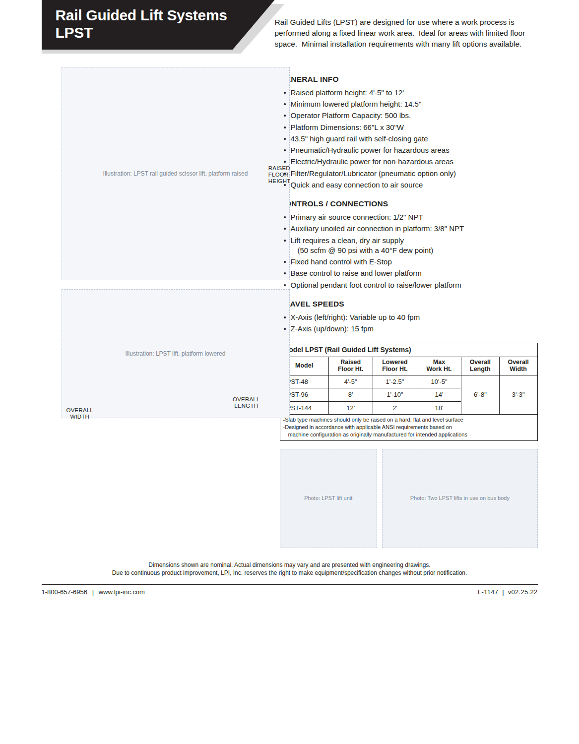Rail Guided Lift Systems LPST
Rail Guided Lifts (LPST) are designed for use where a work process is performed along a fixed linear work area. Ideal for areas with limited floor space. Minimal installation requirements with many lift options available.
Illustration: LPST rail guided scissor lift, platform raised
Raised
Floor
Height
Illustration: LPST lift, platform lowered
Overall
Width
Overall
Length
GENERAL INFO
Raised platform height: 4'-5" to 12'
Minimum lowered platform height: 14.5"
Operator Platform Capacity: 500 lbs.
Platform Dimensions: 66"L x 30"W
43.5" high guard rail with self-closing gate
Pneumatic/Hydraulic power for hazardous areas
Electric/Hydraulic power for non-hazardous areas
Filter/Regulator/Lubricator (pneumatic option only)
Quick and easy connection to air source
CONTROLS / CONNECTIONS
Primary air source connection: 1/2" NPT
Auxiliary unoiled air connection in platform: 3/8" NPT
Lift requires a clean, dry air supply (50 scfm @ 90 psi with a 40°F dew point)
Fixed hand control with E-Stop
Base control to raise and lower platform
Optional pendant foot control to raise/lower platform
TRAVEL SPEEDS
X-Axis (left/right): Variable up to 40 fpm
Z-Axis (up/down): 15 fpm
Model LPST (Rail Guided Lift Systems)
| Model | Raised Floor Ht. | Lowered Floor Ht. | Max Work Ht. | Overall Length | Overall Width |
| --- | --- | --- | --- | --- | --- |
| LPST-48 | 4'-5" | 1'-2.5" | 10'-5" | 6'-8" | 3'-3" |
| LPST-96 | 8' | 1'-10" | 14' |
| LPST-144 | 12' | 2' | 18' |
-Slab type machines should only be raised on a hard, flat and level surface
-Designed in accordance with applicable ANSI requirements based on
machine configuration as originally manufactured for intended applications
Photo: LPST lift unit
Photo: Two LPST lifts in use on bus body
Dimensions shown are nominal. Actual dimensions may vary and are presented with engineering drawings.
Due to continuous product improvement, LPI, Inc. reserves the right to make equipment/specification changes without prior notification.
1-800-657-6956 | www.lpi-inc.com
L-1147 | v02.25.22